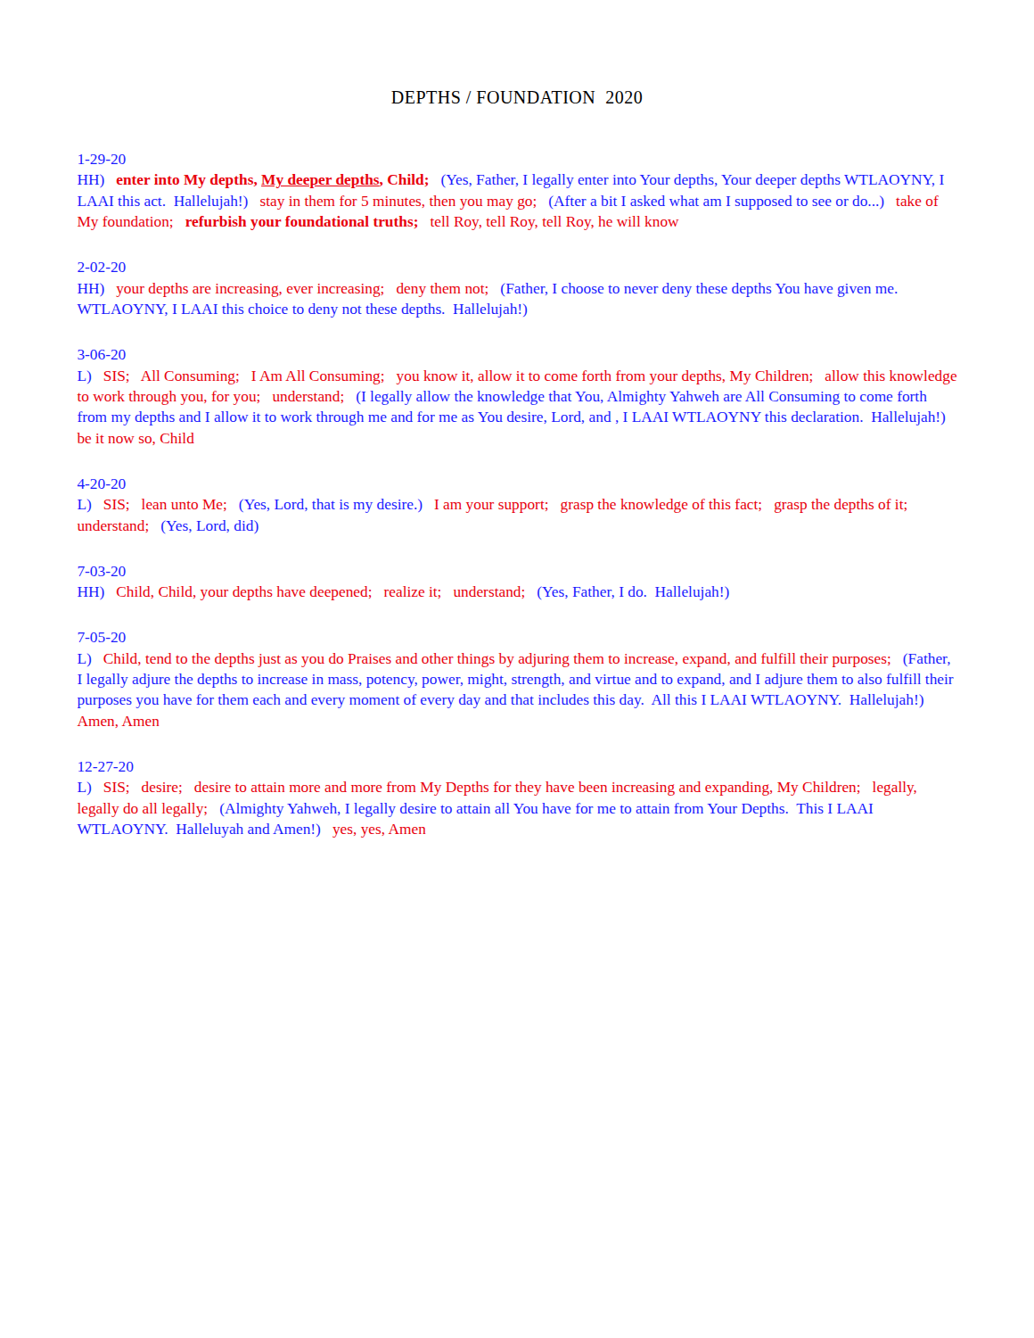DEPTHS / FOUNDATION 2020
1-29-20
HH) enter into My depths, My deeper depths, Child; (Yes, Father, I legally enter into Your depths, Your deeper depths WTLAOYNY, I LAAI this act. Hallelujah!) stay in them for 5 minutes, then you may go; (After a bit I asked what am I supposed to see or do...) take of My foundation; refurbish your foundational truths; tell Roy, tell Roy, tell Roy, he will know
2-02-20
HH) your depths are increasing, ever increasing; deny them not; (Father, I choose to never deny these depths You have given me. WTLAOYNY, I LAAI this choice to deny not these depths. Hallelujah!)
3-06-20
L) SIS; All Consuming; I Am All Consuming; you know it, allow it to come forth from your depths, My Children; allow this knowledge to work through you, for you; understand; (I legally allow the knowledge that You, Almighty Yahweh are All Consuming to come forth from my depths and I allow it to work through me and for me as You desire, Lord, and , I LAAI WTLAOYNY this declaration. Hallelujah!) be it now so, Child
4-20-20
L) SIS; lean unto Me; (Yes, Lord, that is my desire.) I am your support; grasp the knowledge of this fact; grasp the depths of it; understand; (Yes, Lord, did)
7-03-20
HH) Child, Child, your depths have deepened; realize it; understand; (Yes, Father, I do. Hallelujah!)
7-05-20
L) Child, tend to the depths just as you do Praises and other things by adjuring them to increase, expand, and fulfill their purposes; (Father, I legally adjure the depths to increase in mass, potency, power, might, strength, and virtue and to expand, and I adjure them to also fulfill their purposes you have for them each and every moment of every day and that includes this day. All this I LAAI WTLAOYNY. Hallelujah!) Amen, Amen
12-27-20
L) SIS; desire; desire to attain more and more from My Depths for they have been increasing and expanding, My Children; legally, legally do all legally; (Almighty Yahweh, I legally desire to attain all You have for me to attain from Your Depths. This I LAAI WTLAOYNY. Halleluyah and Amen!) yes, yes, Amen